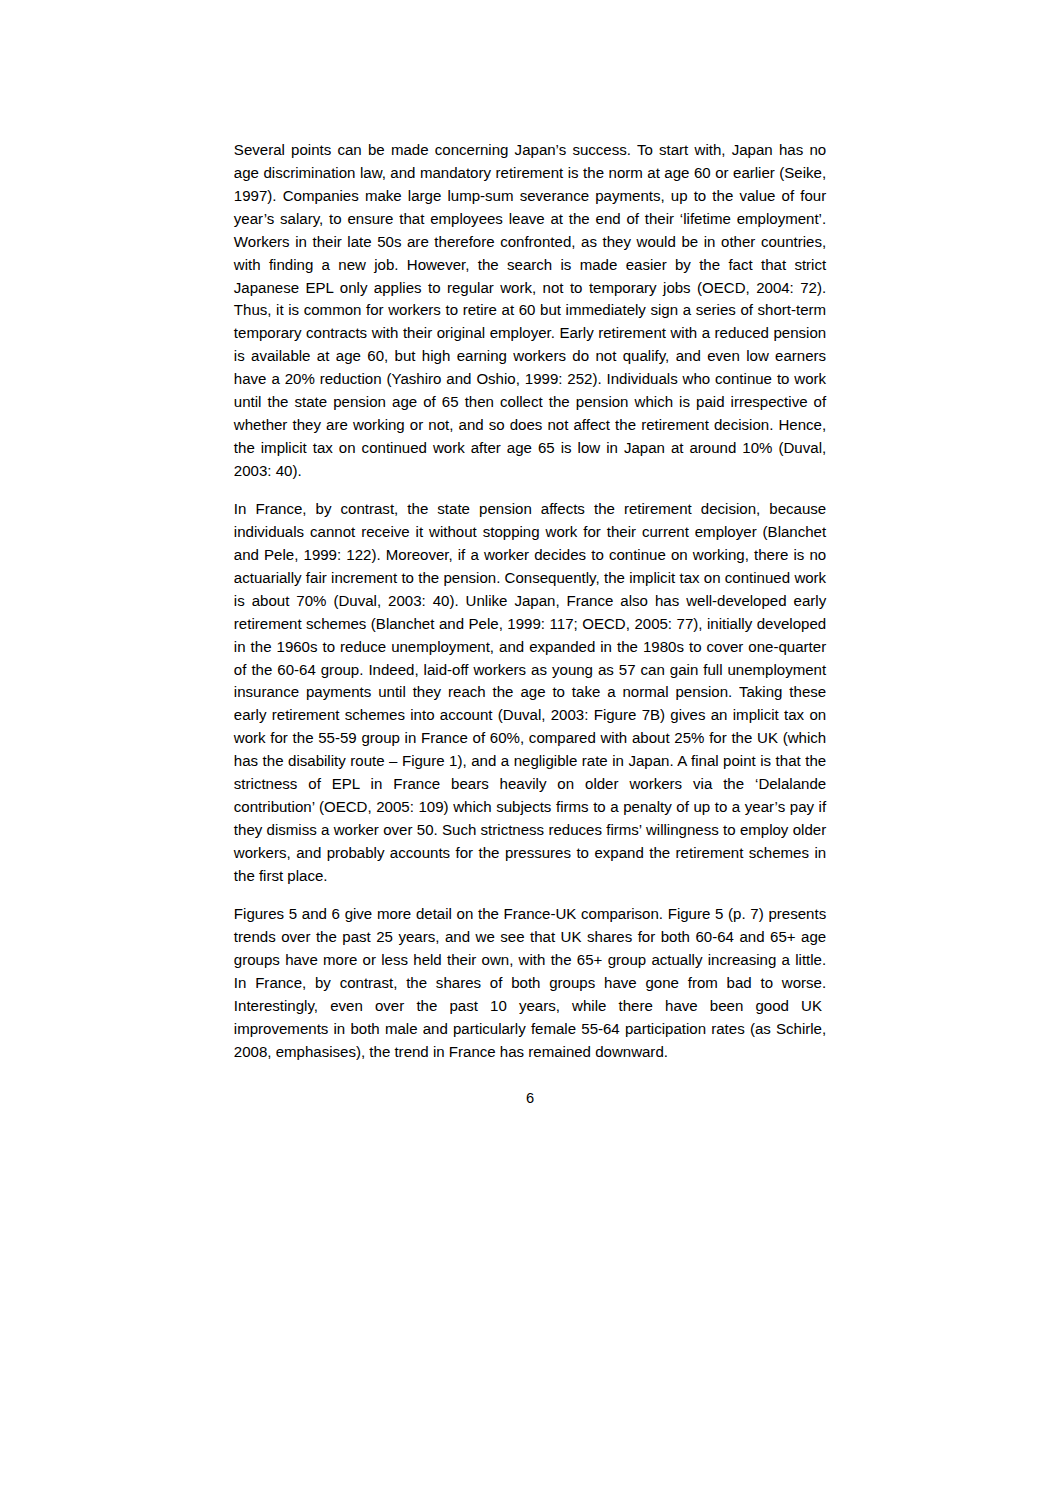Several points can be made concerning Japan’s success. To start with, Japan has no age discrimination law, and mandatory retirement is the norm at age 60 or earlier (Seike, 1997). Companies make large lump-sum severance payments, up to the value of four year’s salary, to ensure that employees leave at the end of their ‘lifetime employment’. Workers in their late 50s are therefore confronted, as they would be in other countries, with finding a new job. However, the search is made easier by the fact that strict Japanese EPL only applies to regular work, not to temporary jobs (OECD, 2004: 72). Thus, it is common for workers to retire at 60 but immediately sign a series of short-term temporary contracts with their original employer. Early retirement with a reduced pension is available at age 60, but high earning workers do not qualify, and even low earners have a 20% reduction (Yashiro and Oshio, 1999: 252). Individuals who continue to work until the state pension age of 65 then collect the pension which is paid irrespective of whether they are working or not, and so does not affect the retirement decision. Hence, the implicit tax on continued work after age 65 is low in Japan at around 10% (Duval, 2003: 40).
In France, by contrast, the state pension affects the retirement decision, because individuals cannot receive it without stopping work for their current employer (Blanchet and Pele, 1999: 122). Moreover, if a worker decides to continue on working, there is no actuarially fair increment to the pension. Consequently, the implicit tax on continued work is about 70% (Duval, 2003: 40). Unlike Japan, France also has well-developed early retirement schemes (Blanchet and Pele, 1999: 117; OECD, 2005: 77), initially developed in the 1960s to reduce unemployment, and expanded in the 1980s to cover one-quarter of the 60-64 group. Indeed, laid-off workers as young as 57 can gain full unemployment insurance payments until they reach the age to take a normal pension. Taking these early retirement schemes into account (Duval, 2003: Figure 7B) gives an implicit tax on work for the 55-59 group in France of 60%, compared with about 25% for the UK (which has the disability route – Figure 1), and a negligible rate in Japan. A final point is that the strictness of EPL in France bears heavily on older workers via the ‘Delalande contribution’ (OECD, 2005: 109) which subjects firms to a penalty of up to a year’s pay if they dismiss a worker over 50. Such strictness reduces firms’ willingness to employ older workers, and probably accounts for the pressures to expand the retirement schemes in the first place.
Figures 5 and 6 give more detail on the France-UK comparison. Figure 5 (p. 7) presents trends over the past 25 years, and we see that UK shares for both 60-64 and 65+ age groups have more or less held their own, with the 65+ group actually increasing a little. In France, by contrast, the shares of both groups have gone from bad to worse. Interestingly, even over the past 10 years, while there have been good UK improvements in both male and particularly female 55-64 participation rates (as Schirle, 2008, emphasises), the trend in France has remained downward.
6